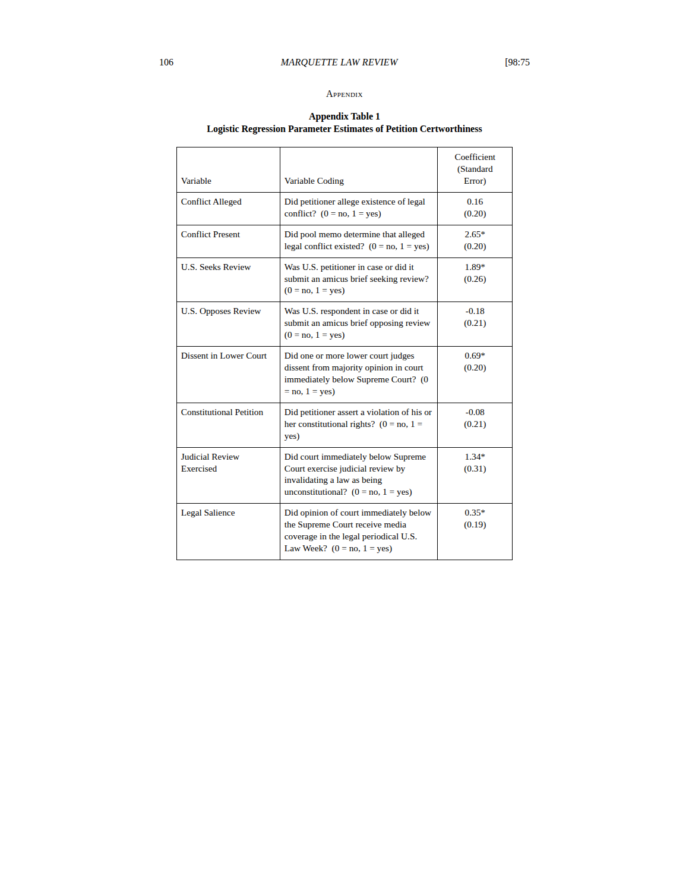106 MARQUETTE LAW REVIEW [98:75
Appendix
Appendix Table 1
Logistic Regression Parameter Estimates of Petition Certworthiness
| Variable | Variable Coding | Coefficient (Standard Error) |
| --- | --- | --- |
| Conflict Alleged | Did petitioner allege existence of legal conflict? (0 = no, 1 = yes) | 0.16 (0.20) |
| Conflict Present | Did pool memo determine that alleged legal conflict existed? (0 = no, 1 = yes) | 2.65* (0.20) |
| U.S. Seeks Review | Was U.S. petitioner in case or did it submit an amicus brief seeking review? (0 = no, 1 = yes) | 1.89* (0.26) |
| U.S. Opposes Review | Was U.S. respondent in case or did it submit an amicus brief opposing review (0 = no, 1 = yes) | -0.18 (0.21) |
| Dissent in Lower Court | Did one or more lower court judges dissent from majority opinion in court immediately below Supreme Court? (0 = no, 1 = yes) | 0.69* (0.20) |
| Constitutional Petition | Did petitioner assert a violation of his or her constitutional rights? (0 = no, 1 = yes) | -0.08 (0.21) |
| Judicial Review Exercised | Did court immediately below Supreme Court exercise judicial review by invalidating a law as being unconstitutional? (0 = no, 1 = yes) | 1.34* (0.31) |
| Legal Salience | Did opinion of court immediately below the Supreme Court receive media coverage in the legal periodical U.S. Law Week? (0 = no, 1 = yes) | 0.35* (0.19) |